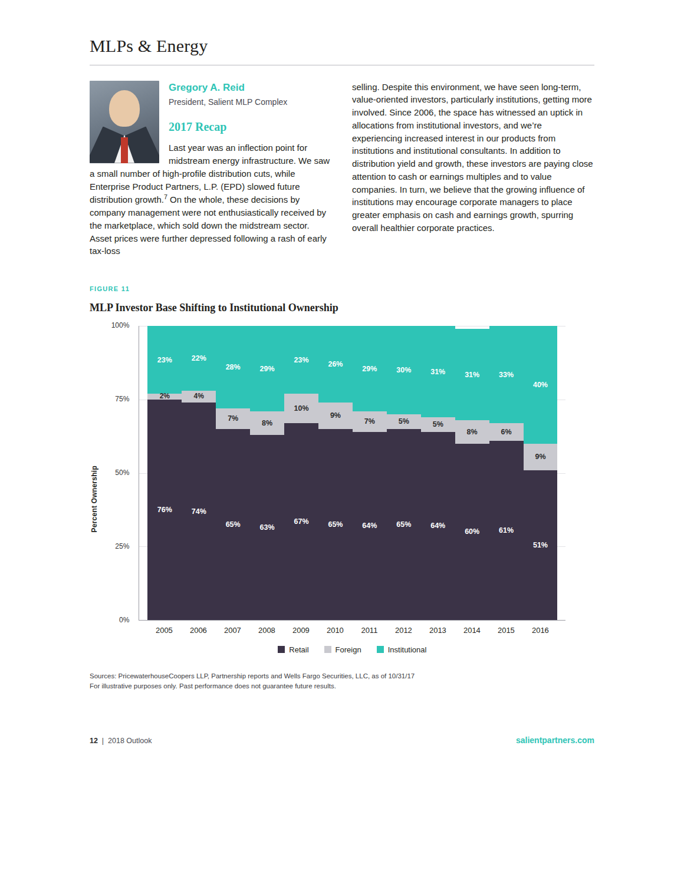MLPs & Energy
Gregory A. Reid
President, Salient MLP Complex
2017 Recap
Last year was an inflection point for midstream energy infrastructure. We saw a small number of high-profile distribution cuts, while Enterprise Product Partners, L.P. (EPD) slowed future distribution growth.7 On the whole, these decisions by company management were not enthusiastically received by the marketplace, which sold down the midstream sector. Asset prices were further depressed following a rash of early tax-loss
selling. Despite this environment, we have seen long-term, value-oriented investors, particularly institutions, getting more involved. Since 2006, the space has witnessed an uptick in allocations from institutional investors, and we’re experiencing increased interest in our products from institutions and institutional consultants. In addition to distribution yield and growth, these investors are paying close attention to cash or earnings multiples and to value companies. In turn, we believe that the growing influence of institutions may encourage corporate managers to place greater emphasis on cash and earnings growth, spurring overall healthier corporate practices.
FIGURE 11
MLP Investor Base Shifting to Institutional Ownership
Percent Ownership
100% 75% 50% 25% 0%
23%
2%
76%
22%
4%
74%
28%
7%
65%
29%
8%
63%
23%
10%
67%
26%
9%
65%
29%
7%
64%
30%
5%
65%
31%
5%
64%
31%
8%
60%
33%
6%
61%
40%
9%
51%
2005200620072008 2009201020112012 2013201420152016
Retail Foreign Institutional
Sources: PricewaterhouseCoopers LLP, Partnership reports and Wells Fargo Securities, LLC, as of 10/31/17
For illustrative purposes only. Past performance does not guarantee future results.
12 | 2018 Outlook
salientpartners.com